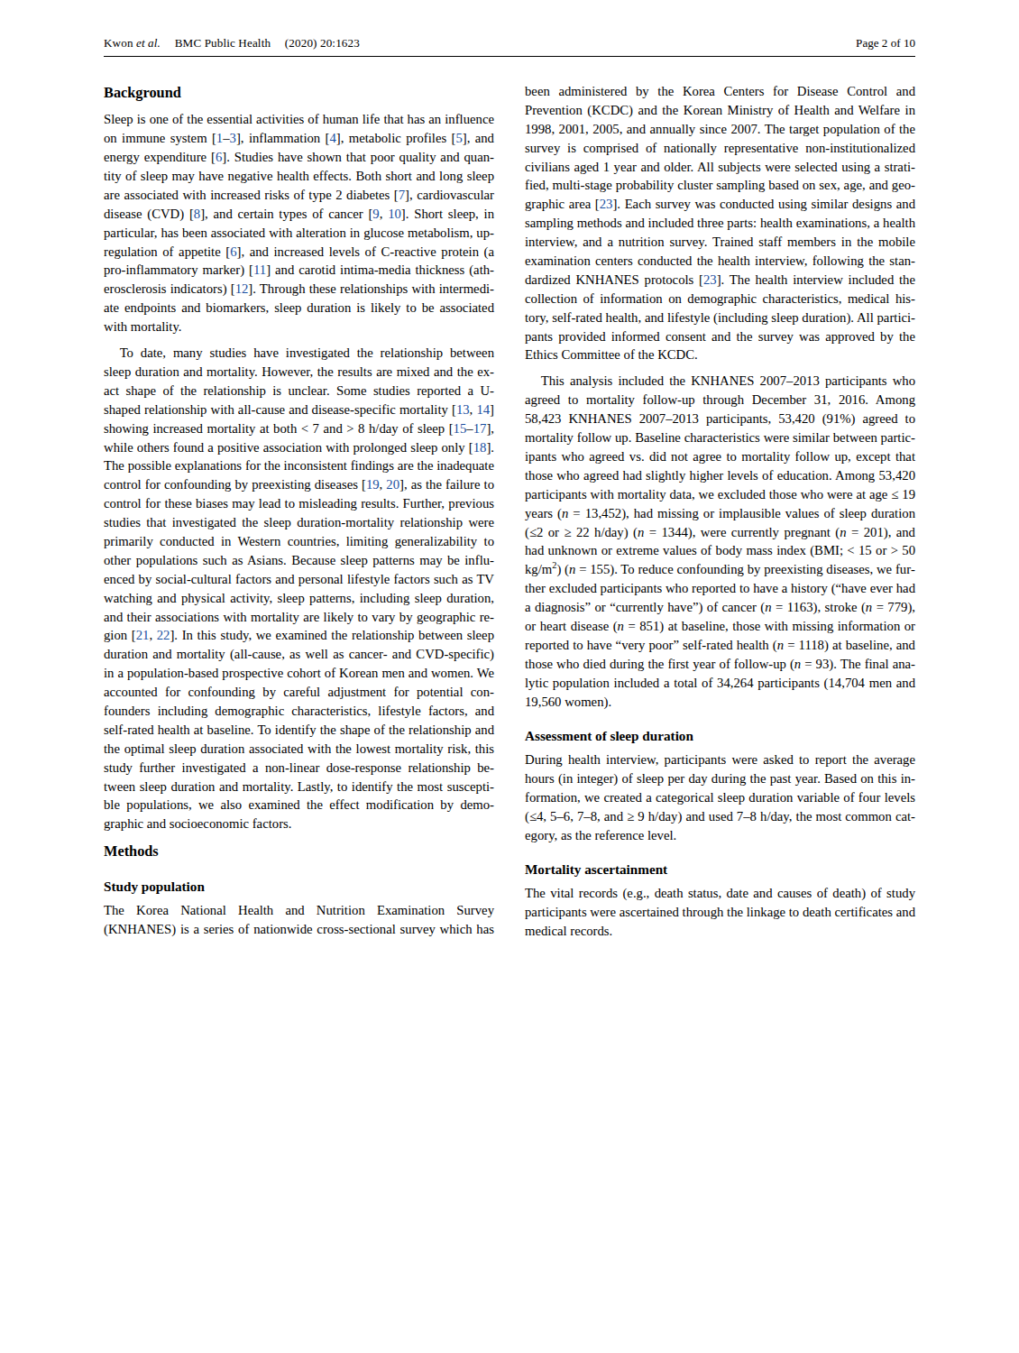Kwon et al. BMC Public Health(2020) 20:1623
Page 2 of 10
Background
Sleep is one of the essential activities of human life that has an influence on immune system [1–3], inflammation [4], metabolic profiles [5], and energy expenditure [6]. Studies have shown that poor quality and quantity of sleep may have negative health effects. Both short and long sleep are associated with increased risks of type 2 diabetes [7], cardiovascular disease (CVD) [8], and certain types of cancer [9, 10]. Short sleep, in particular, has been associated with alteration in glucose metabolism, upregulation of appetite [6], and increased levels of C-reactive protein (a pro-inflammatory marker) [11] and carotid intima-media thickness (atherosclerosis indicators) [12]. Through these relationships with intermediate endpoints and biomarkers, sleep duration is likely to be associated with mortality.
To date, many studies have investigated the relationship between sleep duration and mortality. However, the results are mixed and the exact shape of the relationship is unclear. Some studies reported a U-shaped relationship with all-cause and disease-specific mortality [13, 14] showing increased mortality at both < 7 and > 8 h/day of sleep [15–17], while others found a positive association with prolonged sleep only [18]. The possible explanations for the inconsistent findings are the inadequate control for confounding by preexisting diseases [19, 20], as the failure to control for these biases may lead to misleading results. Further, previous studies that investigated the sleep duration-mortality relationship were primarily conducted in Western countries, limiting generalizability to other populations such as Asians. Because sleep patterns may be influenced by social-cultural factors and personal lifestyle factors such as TV watching and physical activity, sleep patterns, including sleep duration, and their associations with mortality are likely to vary by geographic region [21, 22]. In this study, we examined the relationship between sleep duration and mortality (all-cause, as well as cancer- and CVD-specific) in a population-based prospective cohort of Korean men and women. We accounted for confounding by careful adjustment for potential confounders including demographic characteristics, lifestyle factors, and self-rated health at baseline. To identify the shape of the relationship and the optimal sleep duration associated with the lowest mortality risk, this study further investigated a non-linear dose-response relationship between sleep duration and mortality. Lastly, to identify the most susceptible populations, we also examined the effect modification by demographic and socioeconomic factors.
Methods
Study population
The Korea National Health and Nutrition Examination Survey (KNHANES) is a series of nationwide cross-sectional survey which has been administered by the Korea Centers for Disease Control and Prevention (KCDC) and the Korean Ministry of Health and Welfare in 1998, 2001, 2005, and annually since 2007. The target population of the survey is comprised of nationally representative non-institutionalized civilians aged 1 year and older. All subjects were selected using a stratified, multi-stage probability cluster sampling based on sex, age, and geographic area [23]. Each survey was conducted using similar designs and sampling methods and included three parts: health examinations, a health interview, and a nutrition survey. Trained staff members in the mobile examination centers conducted the health interview, following the standardized KNHANES protocols [23]. The health interview included the collection of information on demographic characteristics, medical history, self-rated health, and lifestyle (including sleep duration). All participants provided informed consent and the survey was approved by the Ethics Committee of the KCDC.
This analysis included the KNHANES 2007–2013 participants who agreed to mortality follow-up through December 31, 2016. Among 58,423 KNHANES 2007–2013 participants, 53,420 (91%) agreed to mortality follow up. Baseline characteristics were similar between participants who agreed vs. did not agree to mortality follow up, except that those who agreed had slightly higher levels of education. Among 53,420 participants with mortality data, we excluded those who were at age ≤ 19 years (n = 13,452), had missing or implausible values of sleep duration (≤2 or ≥ 22 h/day) (n = 1344), were currently pregnant (n = 201), and had unknown or extreme values of body mass index (BMI; < 15 or > 50 kg/m2) (n = 155). To reduce confounding by preexisting diseases, we further excluded participants who reported to have a history (“have ever had a diagnosis” or “currently have”) of cancer (n = 1163), stroke (n = 779), or heart disease (n = 851) at baseline, those with missing information or reported to have “very poor” self-rated health (n = 1118) at baseline, and those who died during the first year of follow-up (n = 93). The final analytic population included a total of 34,264 participants (14,704 men and 19,560 women).
Assessment of sleep duration
During health interview, participants were asked to report the average hours (in integer) of sleep per day during the past year. Based on this information, we created a categorical sleep duration variable of four levels (≤4, 5–6, 7–8, and ≥ 9 h/day) and used 7–8 h/day, the most common category, as the reference level.
Mortality ascertainment
The vital records (e.g., death status, date and causes of death) of study participants were ascertained through the linkage to death certificates and medical records.